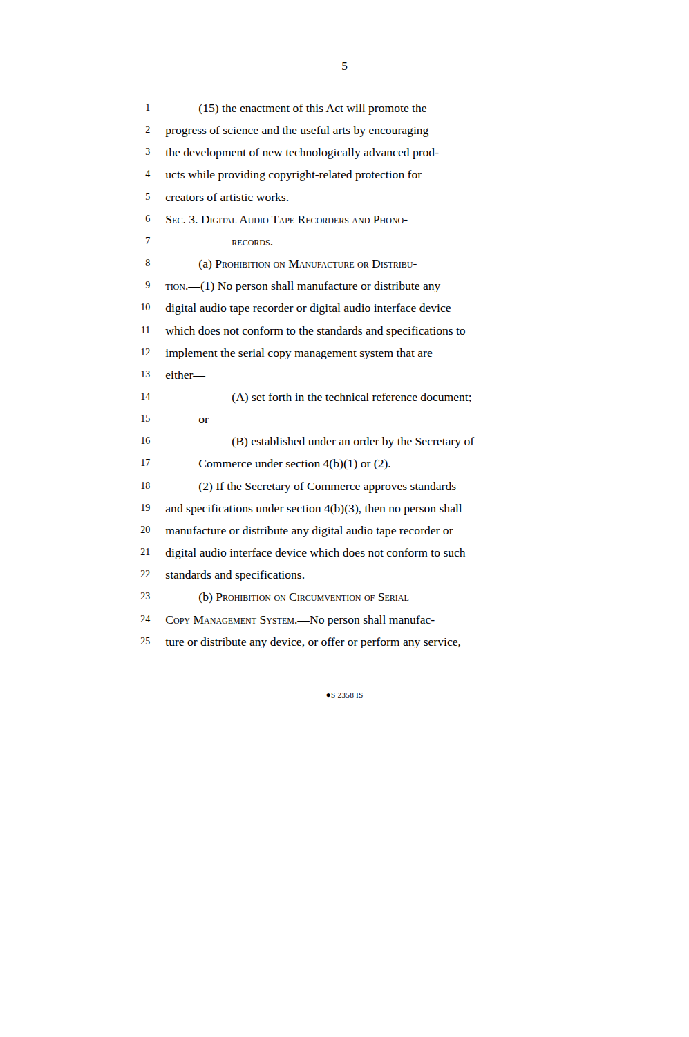5
(15) the enactment of this Act will promote the
progress of science and the useful arts by encouraging
the development of new technologically advanced prod-
ucts while providing copyright-related protection for
creators of artistic works.
Sec. 3. Digital Audio Tape Recorders and Phono-
records.
(a) Prohibition on Manufacture or Distribu-
tion.—(1) No person shall manufacture or distribute any
digital audio tape recorder or digital audio interface device
which does not conform to the standards and specifications to
implement the serial copy management system that are
either—
(A) set forth in the technical reference document;
or
(B) established under an order by the Secretary of
Commerce under section 4(b)(1) or (2).
(2) If the Secretary of Commerce approves standards
and specifications under section 4(b)(3), then no person shall
manufacture or distribute any digital audio tape recorder or
digital audio interface device which does not conform to such
standards and specifications.
(b) Prohibition on Circumvention of Serial
Copy Management System.—No person shall manufac-
ture or distribute any device, or offer or perform any service,
●S 2358 IS